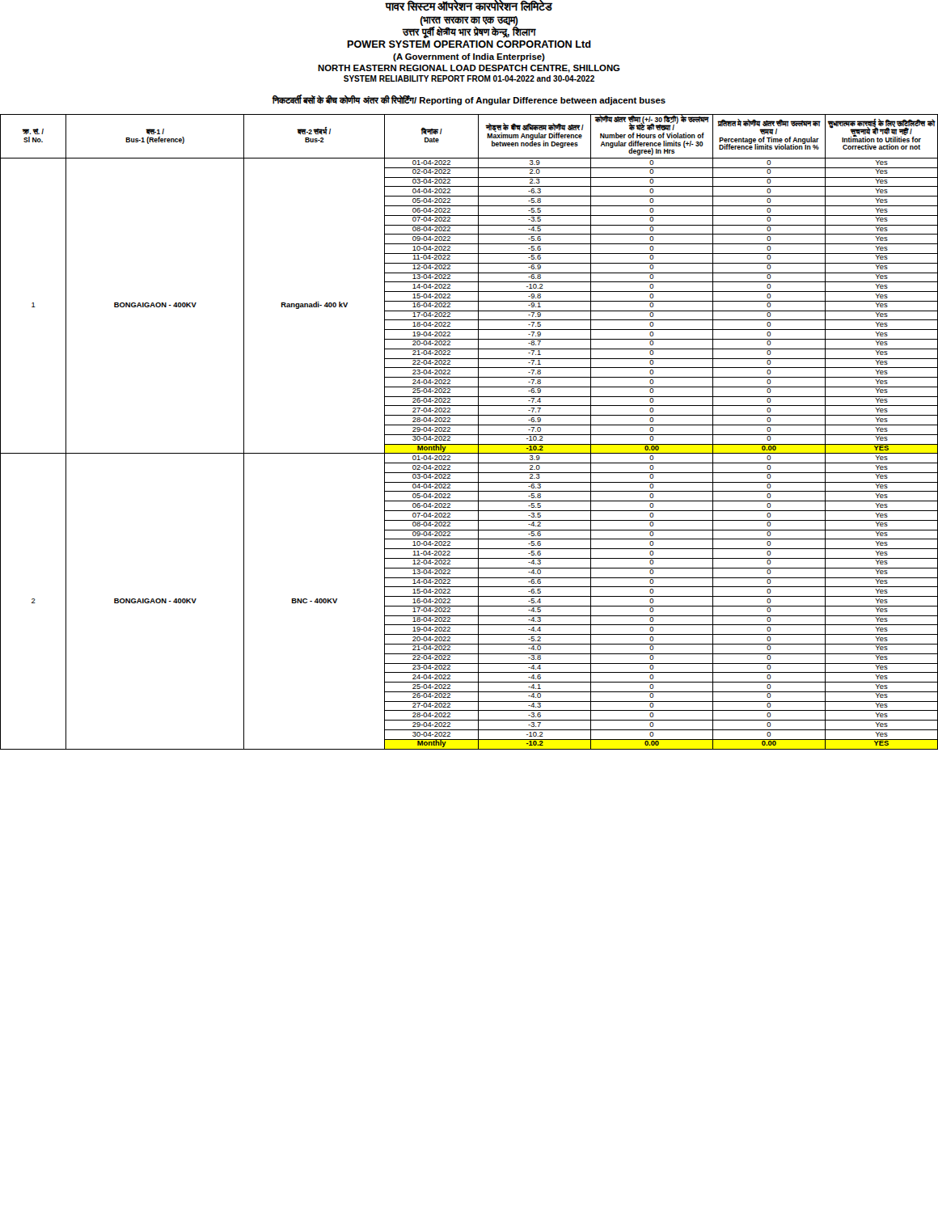पावर सिस्टम ऑपरेशन कारपोरेशन लिमिटेड
(भारत सरकार का एक उद्यम)
उत्तर पूर्वी क्षेत्रीय भार प्रेषण केन्द्र, शिलांग
POWER SYSTEM OPERATION CORPORATION Ltd
(A Government of India Enterprise)
NORTH EASTERN REGIONAL LOAD DESPATCH CENTRE, SHILLONG
SYSTEM RELIABILITY REPORT FROM 01-04-2022 and 30-04-2022
निकटवर्ती बसों के बीच कोणीय अंतर की रिपोर्टिंग/ Reporting of Angular Difference between adjacent buses
| क्र. सं. / Sl No. | बस-1 / Bus-1 (Reference) | बस-2 संदर्भ / Bus-2 | दिनांक / Date | नोड्स के बीच अधिकतम कोणीय अंतर / Maximum Angular Difference between nodes in Degrees | कोणीय अंतर सीमा (+/- 30 डिग्री) के उल्लंघन के घंटे की संख्या / Number of Hours of Violation of Angular difference limits (+/- 30 degree) In Hrs | प्रतिशत मे कोणीय अंतर सीमा उल्लंघन का समय / Percentage of Time of Angular Difference limits violation In % | सुधारात्मक कारवाई के लिए ऊटिलिटीस को सूचनाये दी गयी या नहीं / Intimation to Utilities for Corrective action or not |
| --- | --- | --- | --- | --- | --- | --- | --- |
| 1 | BONGAIGAON - 400KV | Ranganadi- 400 kV | 01-04-2022 | 3.9 | 0 | 0 | Yes |
| 02-04-2022 | 2.0 | 0 | 0 | Yes |
| 03-04-2022 | 2.3 | 0 | 0 | Yes |
| 04-04-2022 | -6.3 | 0 | 0 | Yes |
| 05-04-2022 | -5.8 | 0 | 0 | Yes |
| 06-04-2022 | -5.5 | 0 | 0 | Yes |
| 07-04-2022 | -3.5 | 0 | 0 | Yes |
| 08-04-2022 | -4.5 | 0 | 0 | Yes |
| 09-04-2022 | -5.6 | 0 | 0 | Yes |
| 10-04-2022 | -5.6 | 0 | 0 | Yes |
| 11-04-2022 | -5.6 | 0 | 0 | Yes |
| 12-04-2022 | -6.9 | 0 | 0 | Yes |
| 13-04-2022 | -6.8 | 0 | 0 | Yes |
| 14-04-2022 | -10.2 | 0 | 0 | Yes |
| 15-04-2022 | -9.8 | 0 | 0 | Yes |
| 16-04-2022 | -9.1 | 0 | 0 | Yes |
| 17-04-2022 | -7.9 | 0 | 0 | Yes |
| 18-04-2022 | -7.5 | 0 | 0 | Yes |
| 19-04-2022 | -7.9 | 0 | 0 | Yes |
| 20-04-2022 | -8.7 | 0 | 0 | Yes |
| 21-04-2022 | -7.1 | 0 | 0 | Yes |
| 22-04-2022 | -7.1 | 0 | 0 | Yes |
| 23-04-2022 | -7.8 | 0 | 0 | Yes |
| 24-04-2022 | -7.8 | 0 | 0 | Yes |
| 25-04-2022 | -6.9 | 0 | 0 | Yes |
| 26-04-2022 | -7.4 | 0 | 0 | Yes |
| 27-04-2022 | -7.7 | 0 | 0 | Yes |
| 28-04-2022 | -6.9 | 0 | 0 | Yes |
| 29-04-2022 | -7.0 | 0 | 0 | Yes |
| 30-04-2022 | -10.2 | 0 | 0 | Yes |
| Monthly | -10.2 | 0.00 | 0.00 | YES |
| 2 | BONGAIGAON - 400KV | BNC - 400KV | 01-04-2022 | 3.9 | 0 | 0 | Yes |
| 02-04-2022 | 2.0 | 0 | 0 | Yes |
| 03-04-2022 | 2.3 | 0 | 0 | Yes |
| 04-04-2022 | -6.3 | 0 | 0 | Yes |
| 05-04-2022 | -5.8 | 0 | 0 | Yes |
| 06-04-2022 | -5.5 | 0 | 0 | Yes |
| 07-04-2022 | -3.5 | 0 | 0 | Yes |
| 08-04-2022 | -4.2 | 0 | 0 | Yes |
| 09-04-2022 | -5.6 | 0 | 0 | Yes |
| 10-04-2022 | -5.6 | 0 | 0 | Yes |
| 11-04-2022 | -5.6 | 0 | 0 | Yes |
| 12-04-2022 | -4.3 | 0 | 0 | Yes |
| 13-04-2022 | -4.0 | 0 | 0 | Yes |
| 14-04-2022 | -6.6 | 0 | 0 | Yes |
| 15-04-2022 | -6.5 | 0 | 0 | Yes |
| 16-04-2022 | -5.4 | 0 | 0 | Yes |
| 17-04-2022 | -4.5 | 0 | 0 | Yes |
| 18-04-2022 | -4.3 | 0 | 0 | Yes |
| 19-04-2022 | -4.4 | 0 | 0 | Yes |
| 20-04-2022 | -5.2 | 0 | 0 | Yes |
| 21-04-2022 | -4.0 | 0 | 0 | Yes |
| 22-04-2022 | -3.8 | 0 | 0 | Yes |
| 23-04-2022 | -4.4 | 0 | 0 | Yes |
| 24-04-2022 | -4.6 | 0 | 0 | Yes |
| 25-04-2022 | -4.1 | 0 | 0 | Yes |
| 26-04-2022 | -4.0 | 0 | 0 | Yes |
| 27-04-2022 | -4.3 | 0 | 0 | Yes |
| 28-04-2022 | -3.6 | 0 | 0 | Yes |
| 29-04-2022 | -3.7 | 0 | 0 | Yes |
| 30-04-2022 | -10.2 | 0 | 0 | Yes |
| Monthly | -10.2 | 0.00 | 0.00 | YES |